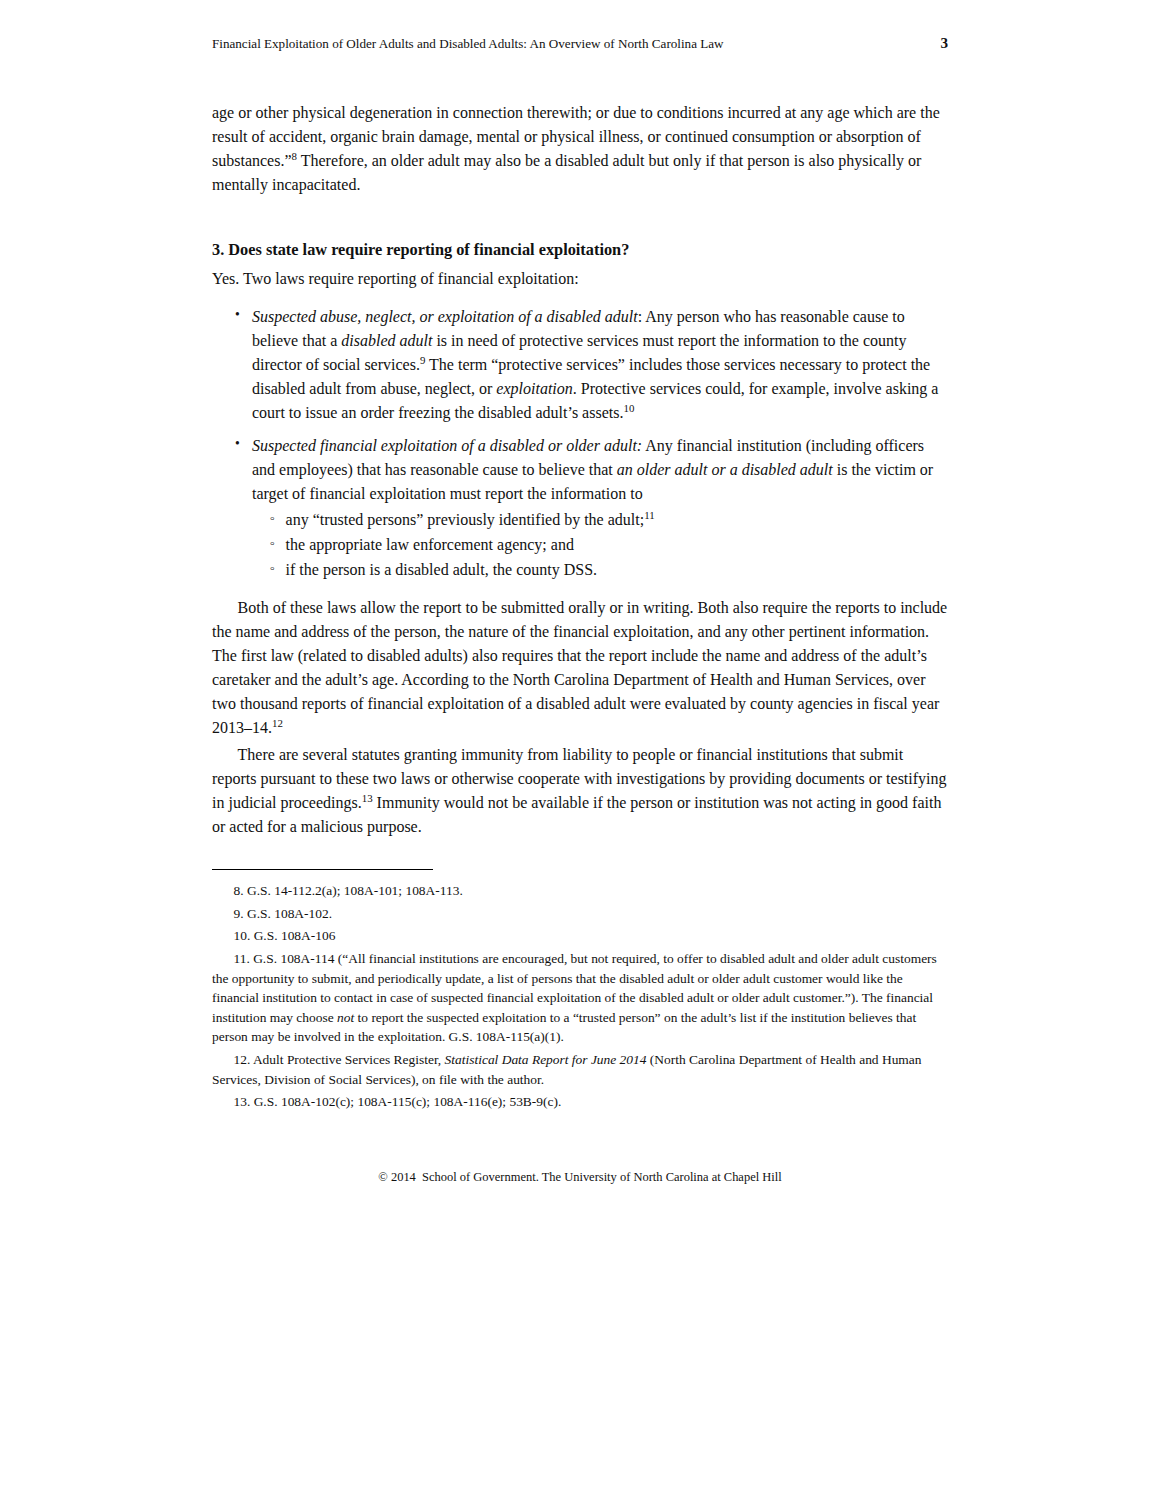Financial Exploitation of Older Adults and Disabled Adults: An Overview of North Carolina Law 3
age or other physical degeneration in connection therewith; or due to conditions incurred at any age which are the result of accident, organic brain damage, mental or physical illness, or continued consumption or absorption of substances.”8 Therefore, an older adult may also be a disabled adult but only if that person is also physically or mentally incapacitated.
3. Does state law require reporting of financial exploitation?
Yes. Two laws require reporting of financial exploitation:
Suspected abuse, neglect, or exploitation of a disabled adult: Any person who has reasonable cause to believe that a disabled adult is in need of protective services must report the information to the county director of social services.9 The term “protective services” includes those services necessary to protect the disabled adult from abuse, neglect, or exploitation. Protective services could, for example, involve asking a court to issue an order freezing the disabled adult’s assets.10
Suspected financial exploitation of a disabled or older adult: Any financial institution (including officers and employees) that has reasonable cause to believe that an older adult or a disabled adult is the victim or target of financial exploitation must report the information to
any “trusted persons” previously identified by the adult;11
the appropriate law enforcement agency; and
if the person is a disabled adult, the county DSS.
Both of these laws allow the report to be submitted orally or in writing. Both also require the reports to include the name and address of the person, the nature of the financial exploitation, and any other pertinent information. The first law (related to disabled adults) also requires that the report include the name and address of the adult’s caretaker and the adult’s age. According to the North Carolina Department of Health and Human Services, over two thousand reports of financial exploitation of a disabled adult were evaluated by county agencies in fiscal year 2013–14.12
There are several statutes granting immunity from liability to people or financial institutions that submit reports pursuant to these two laws or otherwise cooperate with investigations by providing documents or testifying in judicial proceedings.13 Immunity would not be available if the person or institution was not acting in good faith or acted for a malicious purpose.
8. G.S. 14-112.2(a); 108A-101; 108A-113.
9. G.S. 108A-102.
10. G.S. 108A-106
11. G.S. 108A-114 (“All financial institutions are encouraged, but not required, to offer to disabled adult and older adult customers the opportunity to submit, and periodically update, a list of persons that the disabled adult or older adult customer would like the financial institution to contact in case of suspected financial exploitation of the disabled adult or older adult customer.”). The financial institution may choose not to report the suspected exploitation to a “trusted person” on the adult’s list if the institution believes that person may be involved in the exploitation. G.S. 108A-115(a)(1).
12. Adult Protective Services Register, Statistical Data Report for June 2014 (North Carolina Department of Health and Human Services, Division of Social Services), on file with the author.
13. G.S. 108A-102(c); 108A-115(c); 108A-116(e); 53B-9(c).
© 2014 School of Government. The University of North Carolina at Chapel Hill